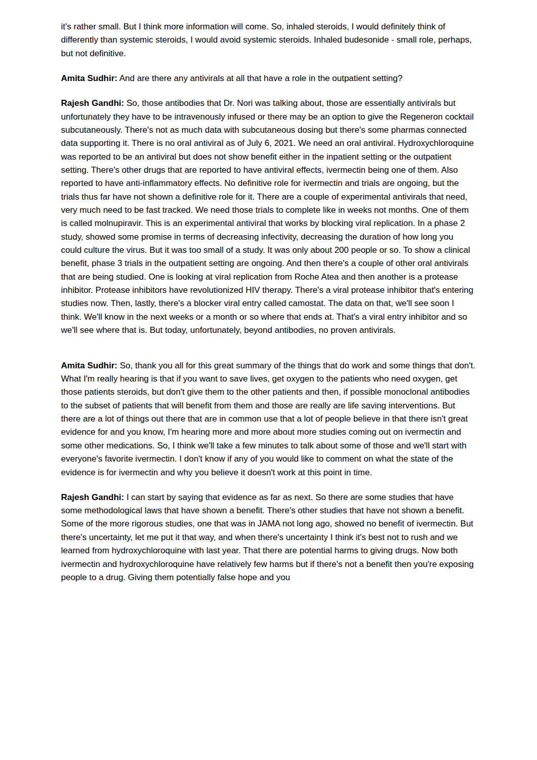it's rather small. But I think more information will come. So, inhaled steroids, I would definitely think of differently than systemic steroids, I would avoid systemic steroids. Inhaled budesonide - small role, perhaps, but not definitive.
Amita Sudhir: And are there any antivirals at all that have a role in the outpatient setting?
Rajesh Gandhi: So, those antibodies that Dr. Nori was talking about, those are essentially antivirals but unfortunately they have to be intravenously infused or there may be an option to give the Regeneron cocktail subcutaneously. There's not as much data with subcutaneous dosing but there's some pharmas connected data supporting it. There is no oral antiviral as of July 6, 2021. We need an oral antiviral. Hydroxychloroquine was reported to be an antiviral but does not show benefit either in the inpatient setting or the outpatient setting. There's other drugs that are reported to have antiviral effects, ivermectin being one of them. Also reported to have anti-inflammatory effects. No definitive role for ivermectin and trials are ongoing, but the trials thus far have not shown a definitive role for it. There are a couple of experimental antivirals that need, very much need to be fast tracked. We need those trials to complete like in weeks not months. One of them is called molnupiravir. This is an experimental antiviral that works by blocking viral replication. In a phase 2 study, showed some promise in terms of decreasing infectivity, decreasing the duration of how long you could culture the virus. But it was too small of a study. It was only about 200 people or so. To show a clinical benefit, phase 3 trials in the outpatient setting are ongoing. And then there's a couple of other oral antivirals that are being studied. One is looking at viral replication from Roche Atea and then another is a protease inhibitor. Protease inhibitors have revolutionized HIV therapy. There's a viral protease inhibitor that's entering studies now. Then, lastly, there's a blocker viral entry called camostat. The data on that, we'll see soon I think. We'll know in the next weeks or a month or so where that ends at. That's a viral entry inhibitor and so we'll see where that is. But today, unfortunately, beyond antibodies, no proven antivirals.
Amita Sudhir: So, thank you all for this great summary of the things that do work and some things that don't. What I'm really hearing is that if you want to save lives, get oxygen to the patients who need oxygen, get those patients steroids, but don't give them to the other patients and then, if possible monoclonal antibodies to the subset of patients that will benefit from them and those are really are life saving interventions. But there are a lot of things out there that are in common use that a lot of people believe in that there isn't great evidence for and you know, I'm hearing more and more about more studies coming out on ivermectin and some other medications. So, I think we'll take a few minutes to talk about some of those and we'll start with everyone's favorite ivermectin. I don't know if any of you would like to comment on what the state of the evidence is for ivermectin and why you believe it doesn't work at this point in time.
Rajesh Gandhi: I can start by saying that evidence as far as next. So there are some studies that have some methodological laws that have shown a benefit. There's other studies that have not shown a benefit. Some of the more rigorous studies, one that was in JAMA not long ago, showed no benefit of ivermectin. But there's uncertainty, let me put it that way, and when there's uncertainty I think it's best not to rush and we learned from hydroxychloroquine with last year. That there are potential harms to giving drugs. Now both ivermectin and hydroxychloroquine have relatively few harms but if there's not a benefit then you're exposing people to a drug. Giving them potentially false hope and you